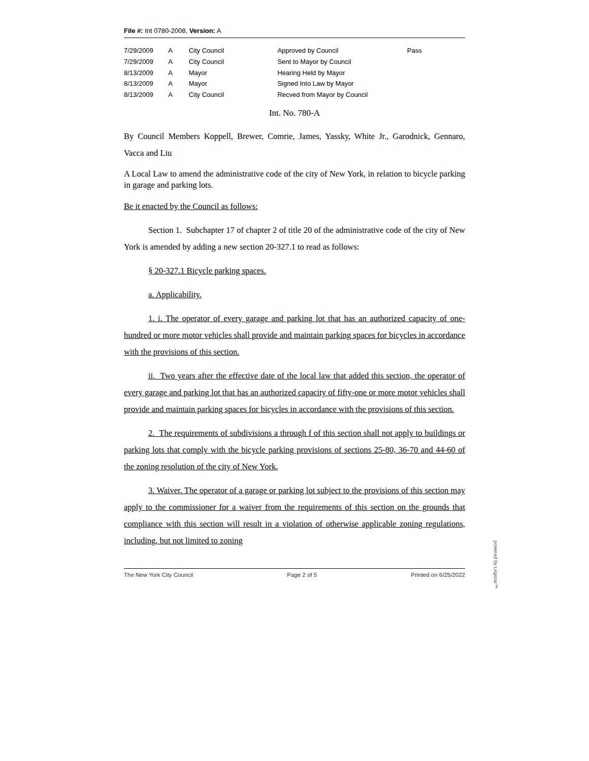File #: Int 0780-2008, Version: A
| 7/29/2009 | A | City Council | Approved by Council | Pass |
| 7/29/2009 | A | City Council | Sent to Mayor by Council | |
| 8/13/2009 | A | Mayor | Hearing Held by Mayor | |
| 8/13/2009 | A | Mayor | Signed Into Law by Mayor | |
| 8/13/2009 | A | City Council | Recved from Mayor by Council | |
Int. No. 780-A
By Council Members Koppell, Brewer, Comrie, James, Yassky, White Jr., Garodnick, Gennaro, Vacca and Liu
A Local Law to amend the administrative code of the city of New York, in relation to bicycle parking in garage and parking lots.
Be it enacted by the Council as follows:
Section 1. Subchapter 17 of chapter 2 of title 20 of the administrative code of the city of New York is amended by adding a new section 20-327.1 to read as follows:
§ 20-327.1 Bicycle parking spaces.
a. Applicability.
1. i. The operator of every garage and parking lot that has an authorized capacity of one-hundred or more motor vehicles shall provide and maintain parking spaces for bicycles in accordance with the provisions of this section.
ii. Two years after the effective date of the local law that added this section, the operator of every garage and parking lot that has an authorized capacity of fifty-one or more motor vehicles shall provide and maintain parking spaces for bicycles in accordance with the provisions of this section.
2. The requirements of subdivisions a through f of this section shall not apply to buildings or parking lots that comply with the bicycle parking provisions of sections 25-80, 36-70 and 44-60 of the zoning resolution of the city of New York.
3. Waiver. The operator of a garage or parking lot subject to the provisions of this section may apply to the commissioner for a waiver from the requirements of this section on the grounds that compliance with this section will result in a violation of otherwise applicable zoning regulations, including, but not limited to zoning
The New York City Council
Page 2 of 5
Printed on 6/25/2022
powered by Legistar™